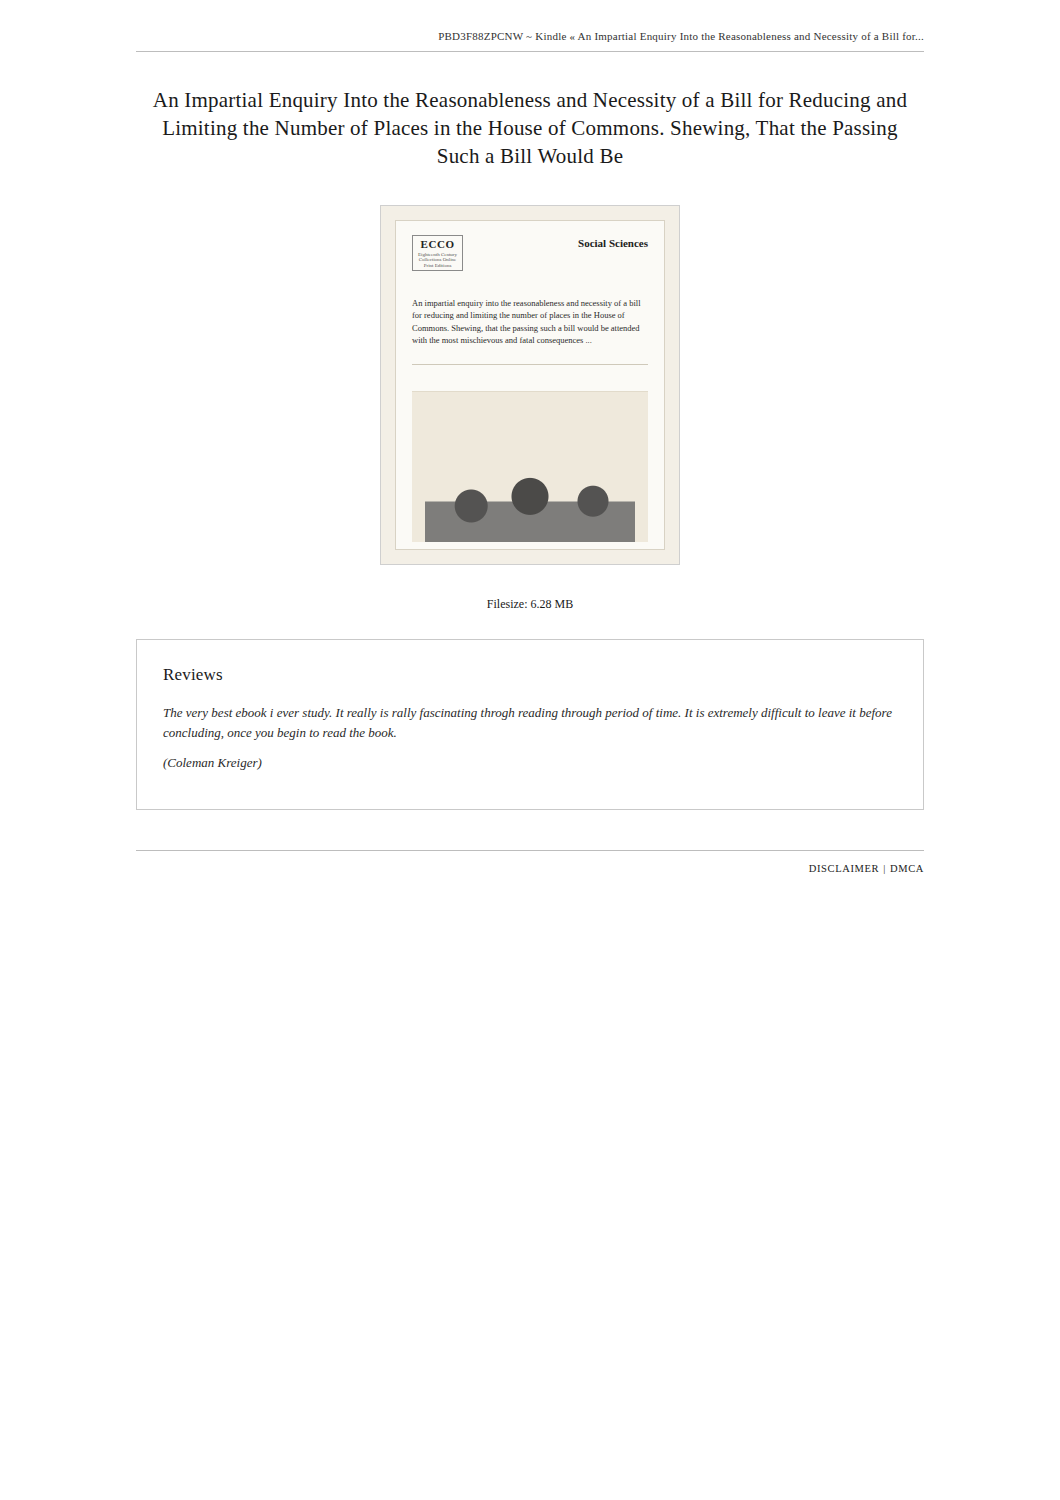PBD3F88ZPCNW ~ Kindle « An Impartial Enquiry Into the Reasonableness and Necessity of a Bill for...
An Impartial Enquiry Into the Reasonableness and Necessity of a Bill for Reducing and Limiting the Number of Places in the House of Commons. Shewing, That the Passing Such a Bill Would Be
ECCOEighteenth Century
Collections Online
Print Editions
Social Sciences
An impartial enquiry into the reasonableness and necessity of a bill for reducing and limiting the number of places in the House of Commons. Shewing, that the passing such a bill would be attended with the most mischievous and fatal consequences ...
Filesize: 6.28 MB
Reviews
The very best ebook i ever study. It really is rally fascinating throgh reading through period of time. It is extremely difficult to leave it before concluding, once you begin to read the book.
(Coleman Kreiger)
DISCLAIMER|DMCA